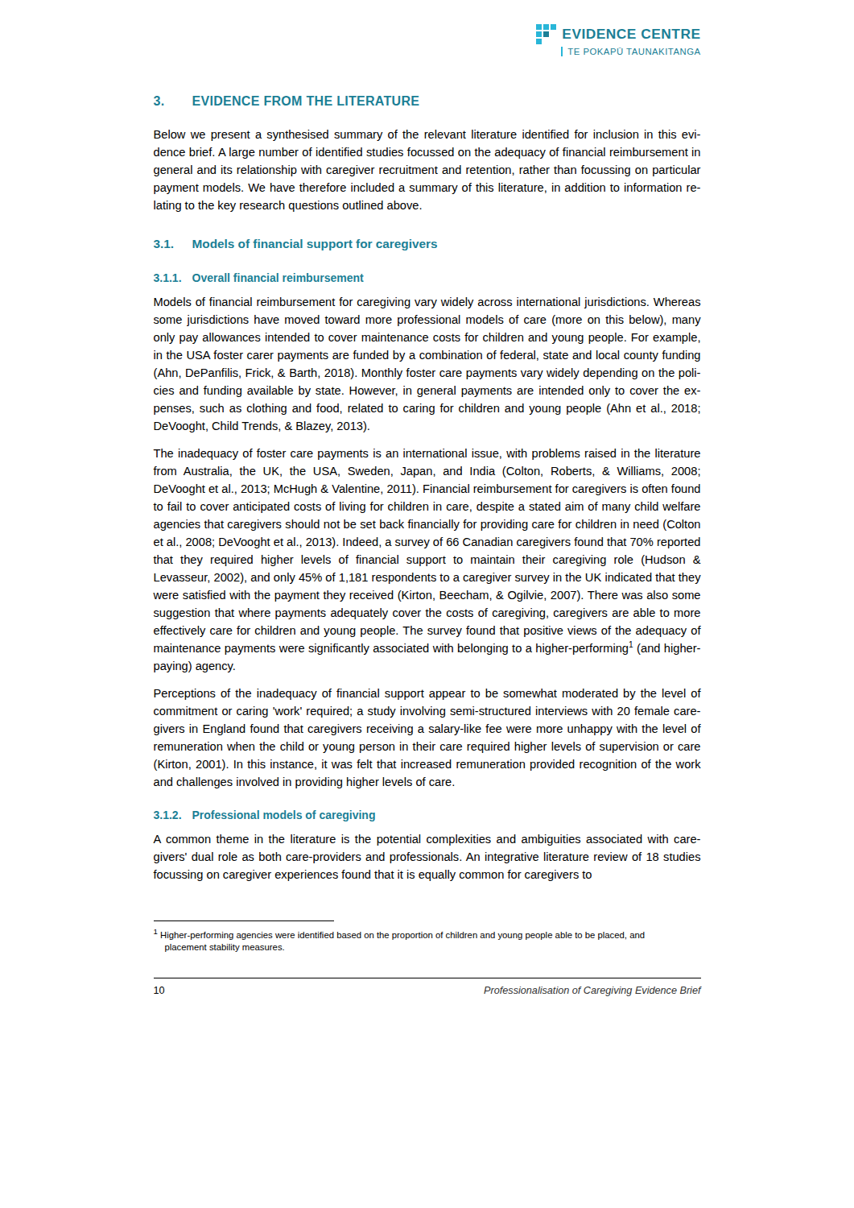EVIDENCE CENTRE
TE POKAPŪ TAUNAKITANGA
3. EVIDENCE FROM THE LITERATURE
Below we present a synthesised summary of the relevant literature identified for inclusion in this evidence brief. A large number of identified studies focussed on the adequacy of financial reimbursement in general and its relationship with caregiver recruitment and retention, rather than focussing on particular payment models. We have therefore included a summary of this literature, in addition to information relating to the key research questions outlined above.
3.1. Models of financial support for caregivers
3.1.1. Overall financial reimbursement
Models of financial reimbursement for caregiving vary widely across international jurisdictions. Whereas some jurisdictions have moved toward more professional models of care (more on this below), many only pay allowances intended to cover maintenance costs for children and young people. For example, in the USA foster carer payments are funded by a combination of federal, state and local county funding (Ahn, DePanfilis, Frick, & Barth, 2018). Monthly foster care payments vary widely depending on the policies and funding available by state. However, in general payments are intended only to cover the expenses, such as clothing and food, related to caring for children and young people (Ahn et al., 2018; DeVooght, Child Trends, & Blazey, 2013).
The inadequacy of foster care payments is an international issue, with problems raised in the literature from Australia, the UK, the USA, Sweden, Japan, and India (Colton, Roberts, & Williams, 2008; DeVooght et al., 2013; McHugh & Valentine, 2011). Financial reimbursement for caregivers is often found to fail to cover anticipated costs of living for children in care, despite a stated aim of many child welfare agencies that caregivers should not be set back financially for providing care for children in need (Colton et al., 2008; DeVooght et al., 2013). Indeed, a survey of 66 Canadian caregivers found that 70% reported that they required higher levels of financial support to maintain their caregiving role (Hudson & Levasseur, 2002), and only 45% of 1,181 respondents to a caregiver survey in the UK indicated that they were satisfied with the payment they received (Kirton, Beecham, & Ogilvie, 2007). There was also some suggestion that where payments adequately cover the costs of caregiving, caregivers are able to more effectively care for children and young people. The survey found that positive views of the adequacy of maintenance payments were significantly associated with belonging to a higher-performing1 (and higher-paying) agency.
Perceptions of the inadequacy of financial support appear to be somewhat moderated by the level of commitment or caring 'work' required; a study involving semi-structured interviews with 20 female caregivers in England found that caregivers receiving a salary-like fee were more unhappy with the level of remuneration when the child or young person in their care required higher levels of supervision or care (Kirton, 2001). In this instance, it was felt that increased remuneration provided recognition of the work and challenges involved in providing higher levels of care.
3.1.2. Professional models of caregiving
A common theme in the literature is the potential complexities and ambiguities associated with caregivers' dual role as both care-providers and professionals. An integrative literature review of 18 studies focussing on caregiver experiences found that it is equally common for caregivers to
1 Higher-performing agencies were identified based on the proportion of children and young people able to be placed, and placement stability measures.
10 Professionalisation of Caregiving Evidence Brief